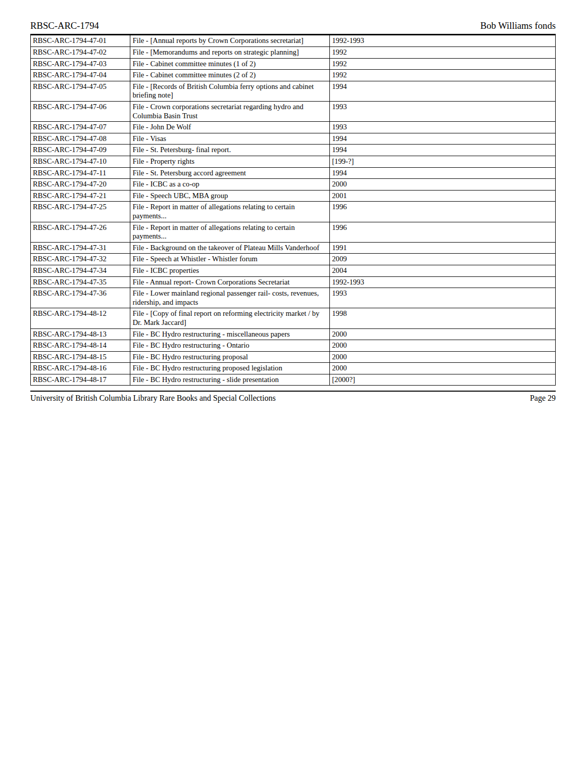RBSC-ARC-1794 Bob Williams fonds
| RBSC-ARC-1794-47-01 | File - [Annual reports by Crown Corporations secretariat] | 1992-1993 |
| RBSC-ARC-1794-47-02 | File - [Memorandums and reports on strategic planning] | 1992 |
| RBSC-ARC-1794-47-03 | File - Cabinet committee minutes (1 of 2) | 1992 |
| RBSC-ARC-1794-47-04 | File - Cabinet committee minutes (2 of 2) | 1992 |
| RBSC-ARC-1794-47-05 | File - [Records of British Columbia ferry options and cabinet briefing note] | 1994 |
| RBSC-ARC-1794-47-06 | File - Crown corporations secretariat regarding hydro and Columbia Basin Trust | 1993 |
| RBSC-ARC-1794-47-07 | File - John De Wolf | 1993 |
| RBSC-ARC-1794-47-08 | File - Visas | 1994 |
| RBSC-ARC-1794-47-09 | File - St. Petersburg- final report. | 1994 |
| RBSC-ARC-1794-47-10 | File - Property rights | [199-?] |
| RBSC-ARC-1794-47-11 | File - St. Petersburg accord agreement | 1994 |
| RBSC-ARC-1794-47-20 | File - ICBC as a co-op | 2000 |
| RBSC-ARC-1794-47-21 | File - Speech UBC, MBA group | 2001 |
| RBSC-ARC-1794-47-25 | File - Report in matter of allegations relating to certain payments... | 1996 |
| RBSC-ARC-1794-47-26 | File - Report in matter of allegations relating to certain payments... | 1996 |
| RBSC-ARC-1794-47-31 | File - Background on the takeover of Plateau Mills Vanderhoof | 1991 |
| RBSC-ARC-1794-47-32 | File - Speech at Whistler - Whistler forum | 2009 |
| RBSC-ARC-1794-47-34 | File - ICBC properties | 2004 |
| RBSC-ARC-1794-47-35 | File - Annual report- Crown Corporations Secretariat | 1992-1993 |
| RBSC-ARC-1794-47-36 | File - Lower mainland regional passenger rail- costs, revenues, ridership, and impacts | 1993 |
| RBSC-ARC-1794-48-12 | File - [Copy of final report on reforming electricity market / by Dr. Mark Jaccard] | 1998 |
| RBSC-ARC-1794-48-13 | File - BC Hydro restructuring - miscellaneous papers | 2000 |
| RBSC-ARC-1794-48-14 | File - BC Hydro restructuring - Ontario | 2000 |
| RBSC-ARC-1794-48-15 | File - BC Hydro restructuring proposal | 2000 |
| RBSC-ARC-1794-48-16 | File - BC Hydro restructuring proposed legislation | 2000 |
| RBSC-ARC-1794-48-17 | File - BC Hydro restructuring - slide presentation | [2000?] |
University of British Columbia Library Rare Books and Special Collections Page 29